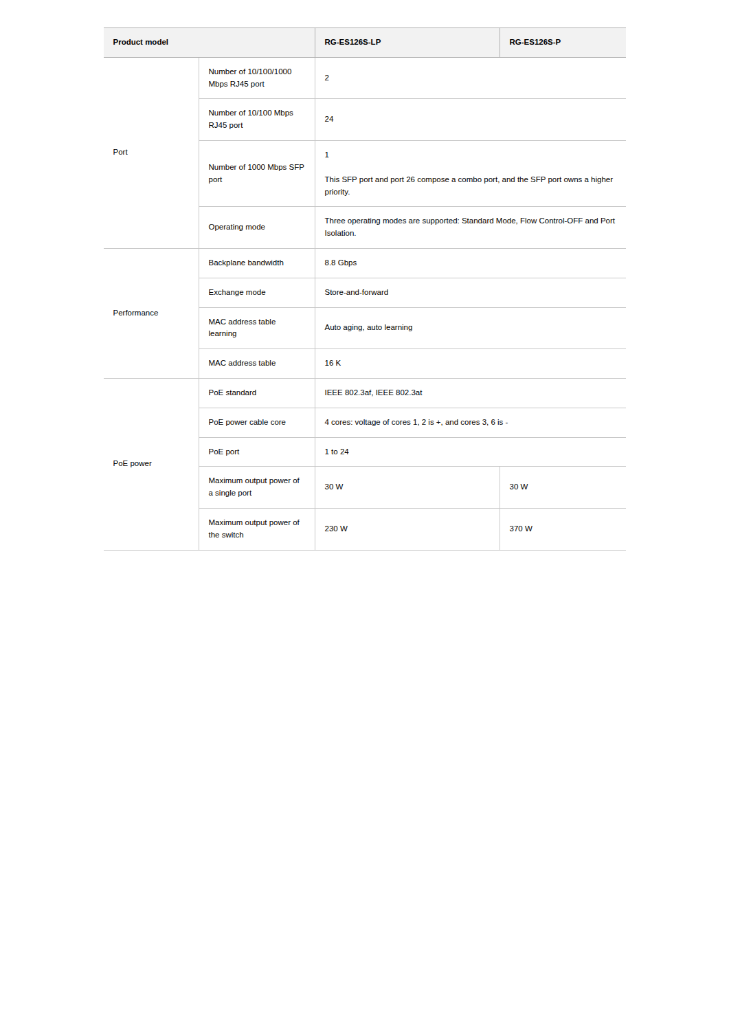| Product model | RG-ES126S-LP | RG-ES126S-P |
| --- | --- | --- |
| Port | Number of 10/100/1000 Mbps RJ45 port | 2 |
| Number of 10/100 Mbps RJ45 port | 24 |
| Number of 1000 Mbps SFP port | 1 This SFP port and port 26 compose a combo port, and the SFP port owns a higher priority. |
| Operating mode | Three operating modes are supported: Standard Mode, Flow Control-OFF and Port Isolation. |
| Performance | Backplane bandwidth | 8.8 Gbps |
| Exchange mode | Store-and-forward |
| MAC address table learning | Auto aging, auto learning |
| MAC address table | 16 K |
| PoE power | PoE standard | IEEE 802.3af, IEEE 802.3at |
| PoE power cable core | 4 cores: voltage of cores 1, 2 is +, and cores 3, 6 is - |
| PoE port | 1 to 24 |
| Maximum output power of a single port | 30 W | 30 W |
| Maximum output power of the switch | 230 W | 370 W |